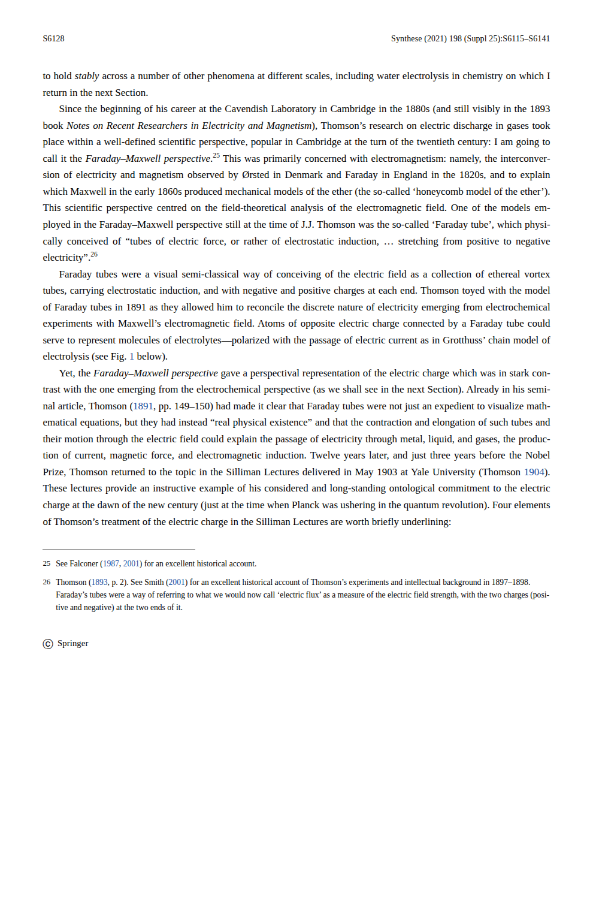S6128 Synthese (2021) 198 (Suppl 25):S6115–S6141
to hold stably across a number of other phenomena at different scales, including water electrolysis in chemistry on which I return in the next Section.
Since the beginning of his career at the Cavendish Laboratory in Cambridge in the 1880s (and still visibly in the 1893 book Notes on Recent Researchers in Electricity and Magnetism), Thomson’s research on electric discharge in gases took place within a well-defined scientific perspective, popular in Cambridge at the turn of the twentieth century: I am going to call it the Faraday–Maxwell perspective.25 This was primarily concerned with electromagnetism: namely, the interconversion of electricity and magnetism observed by Ørsted in Denmark and Faraday in England in the 1820s, and to explain which Maxwell in the early 1860s produced mechanical models of the ether (the so-called ‘honeycomb model of the ether’). This scientific perspective centred on the field-theoretical analysis of the electromagnetic field. One of the models employed in the Faraday–Maxwell perspective still at the time of J.J. Thomson was the so-called ‘Faraday tube’, which physically conceived of “tubes of electric force, or rather of electrostatic induction, … stretching from positive to negative electricity”.26
Faraday tubes were a visual semi-classical way of conceiving of the electric field as a collection of ethereal vortex tubes, carrying electrostatic induction, and with negative and positive charges at each end. Thomson toyed with the model of Faraday tubes in 1891 as they allowed him to reconcile the discrete nature of electricity emerging from electrochemical experiments with Maxwell’s electromagnetic field. Atoms of opposite electric charge connected by a Faraday tube could serve to represent molecules of electrolytes—polarized with the passage of electric current as in Grotthuss’ chain model of electrolysis (see Fig. 1 below).
Yet, the Faraday–Maxwell perspective gave a perspectival representation of the electric charge which was in stark contrast with the one emerging from the electrochemical perspective (as we shall see in the next Section). Already in his seminal article, Thomson (1891, pp. 149–150) had made it clear that Faraday tubes were not just an expedient to visualize mathematical equations, but they had instead “real physical existence” and that the contraction and elongation of such tubes and their motion through the electric field could explain the passage of electricity through metal, liquid, and gases, the production of current, magnetic force, and electromagnetic induction. Twelve years later, and just three years before the Nobel Prize, Thomson returned to the topic in the Silliman Lectures delivered in May 1903 at Yale University (Thomson 1904). These lectures provide an instructive example of his considered and long-standing ontological commitment to the electric charge at the dawn of the new century (just at the time when Planck was ushering in the quantum revolution). Four elements of Thomson’s treatment of the electric charge in the Silliman Lectures are worth briefly underlining:
25 See Falconer (1987, 2001) for an excellent historical account.
26 Thomson (1893, p. 2). See Smith (2001) for an excellent historical account of Thomson’s experiments and intellectual background in 1897–1898. Faraday’s tubes were a way of referring to what we would now call ‘electric flux’ as a measure of the electric field strength, with the two charges (positive and negative) at the two ends of it.
ⓒ Springer